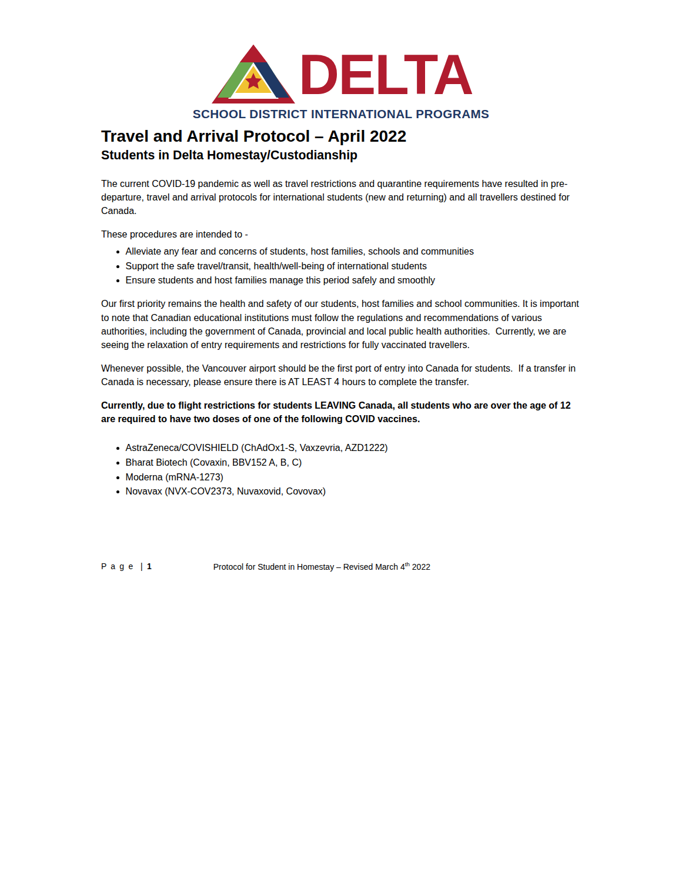DELTA
SCHOOL DISTRICT INTERNATIONAL PROGRAMS
Travel and Arrival Protocol – April 2022
Students in Delta Homestay/Custodianship
The current COVID-19 pandemic as well as travel restrictions and quarantine requirements have resulted in pre-departure, travel and arrival protocols for international students (new and returning) and all travellers destined for Canada.
These procedures are intended to -
Alleviate any fear and concerns of students, host families, schools and communities
Support the safe travel/transit, health/well-being of international students
Ensure students and host families manage this period safely and smoothly
Our first priority remains the health and safety of our students, host families and school communities. It is important to note that Canadian educational institutions must follow the regulations and recommendations of various authorities, including the government of Canada, provincial and local public health authorities. Currently, we are seeing the relaxation of entry requirements and restrictions for fully vaccinated travellers.
Whenever possible, the Vancouver airport should be the first port of entry into Canada for students. If a transfer in Canada is necessary, please ensure there is AT LEAST 4 hours to complete the transfer.
Currently, due to flight restrictions for students LEAVING Canada, all students who are over the age of 12 are required to have two doses of one of the following COVID vaccines.
AstraZeneca/COVISHIELD (ChAdOx1-S, Vaxzevria, AZD1222)
Bharat Biotech (Covaxin, BBV152 A, B, C)
Moderna (mRNA-1273)
Novavax (NVX-COV2373, Nuvaxovid, Covovax)
P a g e | 1 Protocol for Student in Homestay – Revised March 4th 2022